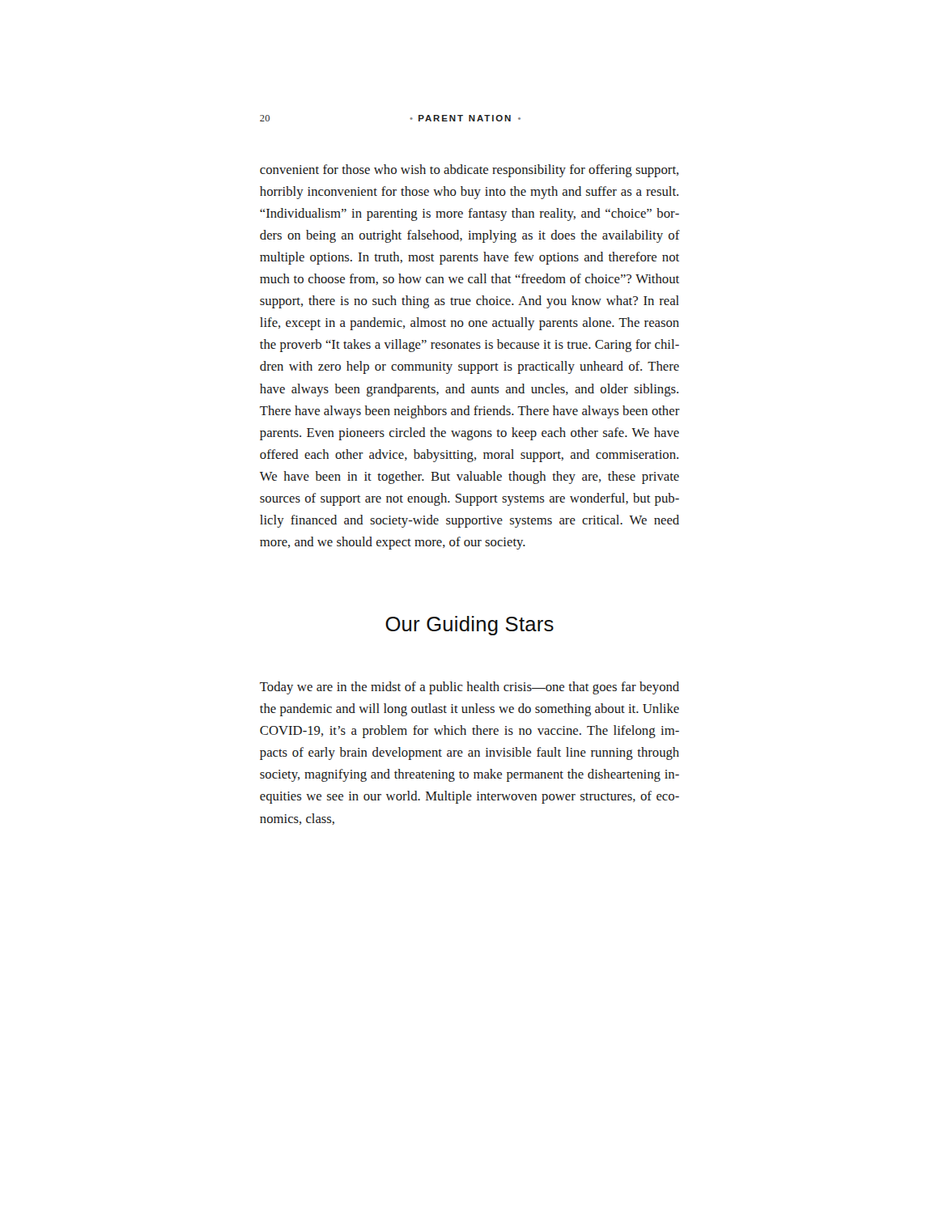20
•Parent Nation•
convenient for those who wish to abdicate responsibility for offering support, horribly inconvenient for those who buy into the myth and suffer as a result. “Individualism” in parenting is more fantasy than reality, and “choice” borders on being an outright falsehood, implying as it does the availability of multiple options. In truth, most parents have few options and therefore not much to choose from, so how can we call that “freedom of choice”? Without support, there is no such thing as true choice. And you know what? In real life, except in a pandemic, almost no one actually parents alone. The reason the proverb “It takes a village” resonates is because it is true. Caring for children with zero help or community support is practically unheard of. There have always been grandparents, and aunts and uncles, and older siblings. There have always been neighbors and friends. There have always been other parents. Even pioneers circled the wagons to keep each other safe. We have offered each other advice, babysitting, moral support, and commiseration. We have been in it together. But valuable though they are, these private sources of support are not enough. Support systems are wonderful, but publicly financed and society-wide supportive systems are critical. We need more, and we should expect more, of our society.
Our Guiding Stars
Today we are in the midst of a public health crisis—one that goes far beyond the pandemic and will long outlast it unless we do something about it. Unlike COVID-19, it’s a problem for which there is no vaccine. The lifelong impacts of early brain development are an invisible fault line running through society, magnifying and threatening to make permanent the disheartening inequities we see in our world. Multiple interwoven power structures, of economics, class,